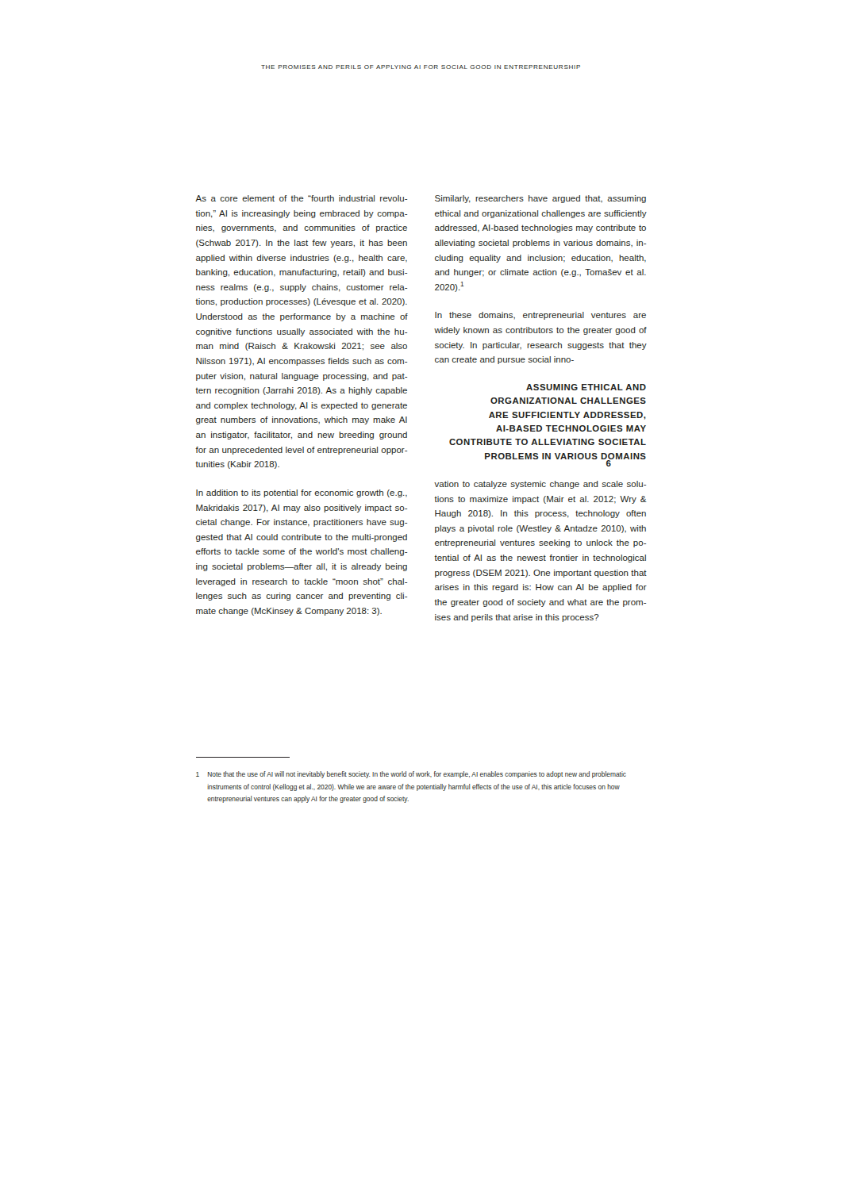The Promises and Perils of Applying AI for Social Good in Entrepreneurship
As a core element of the “fourth industrial revolution,” AI is increasingly being embraced by companies, governments, and communities of practice (Schwab 2017). In the last few years, it has been applied within diverse industries (e.g., health care, banking, education, manufacturing, retail) and business realms (e.g., supply chains, customer relations, production processes) (Lévesque et al. 2020). Understood as the performance by a machine of cognitive functions usually associated with the human mind (Raisch & Krakowski 2021; see also Nilsson 1971), AI encompasses fields such as computer vision, natural language processing, and pattern recognition (Jarrahi 2018). As a highly capable and complex technology, AI is expected to generate great numbers of innovations, which may make AI an instigator, facilitator, and new breeding ground for an unprecedented level of entrepreneurial opportunities (Kabir 2018).
In addition to its potential for economic growth (e.g., Makridakis 2017), AI may also positively impact societal change. For instance, practitioners have suggested that AI could contribute to the multi-pronged efforts to tackle some of the world's most challenging societal problems—after all, it is already being leveraged in research to tackle “moon shot” challenges such as curing cancer and preventing climate change (McKinsey & Company 2018: 3).
Similarly, researchers have argued that, assuming ethical and organizational challenges are sufficiently addressed, AI-based technologies may contribute to alleviating societal problems in various domains, including equality and inclusion; education, health, and hunger; or climate action (e.g., Tomašev et al. 2020).1
In these domains, entrepreneurial ventures are widely known as contributors to the greater good of society. In particular, research suggests that they can create and pursue social inno-
Assuming ethical and
organizational challenges
are sufficiently addressed,
AI-based technologies may
contribute to alleviating societal
problems in various domains 6
vation to catalyze systemic change and scale solutions to maximize impact (Mair et al. 2012; Wry & Haugh 2018). In this process, technology often plays a pivotal role (Westley & Antadze 2010), with entrepreneurial ventures seeking to unlock the potential of AI as the newest frontier in technological progress (DSEM 2021). One important question that arises in this regard is: How can AI be applied for the greater good of society and what are the promises and perils that arise in this process?
1 Note that the use of AI will not inevitably benefit society. In the world of work, for example, AI enables companies to adopt new and problematic instruments of control (Kellogg et al., 2020). While we are aware of the potentially harmful effects of the use of AI, this article focuses on how entrepreneurial ventures can apply AI for the greater good of society.